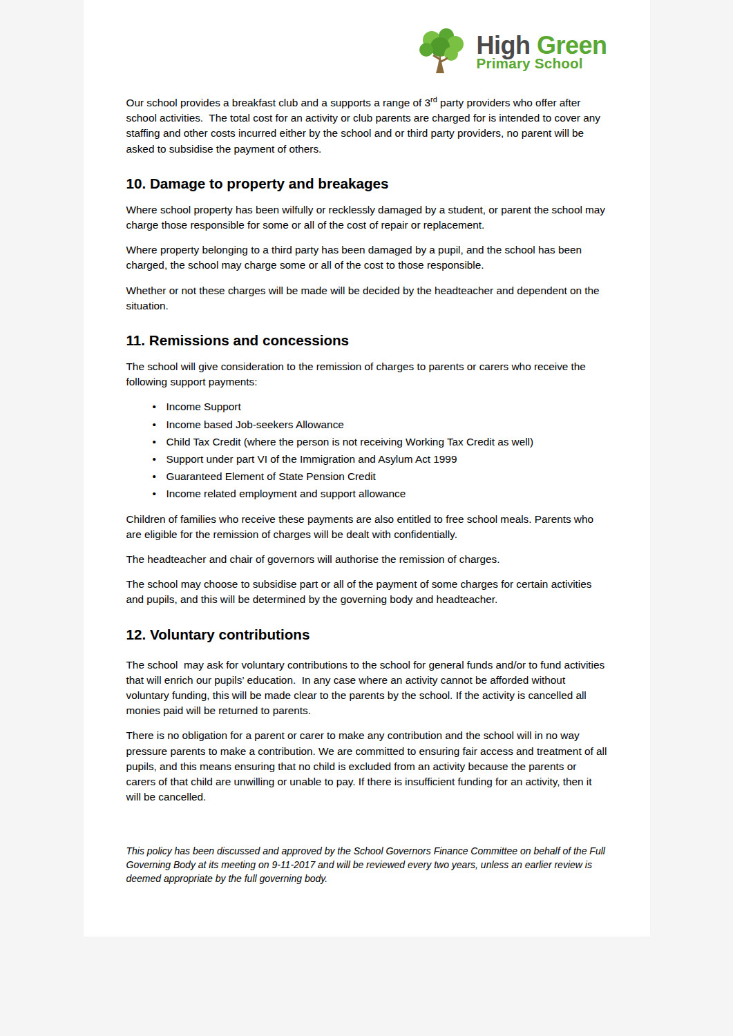High Green
Primary School
Our school provides a breakfast club and a supports a range of 3rd party providers who offer after school activities. The total cost for an activity or club parents are charged for is intended to cover any staffing and other costs incurred either by the school and or third party providers, no parent will be asked to subsidise the payment of others.
10. Damage to property and breakages
Where school property has been wilfully or recklessly damaged by a student, or parent the school may charge those responsible for some or all of the cost of repair or replacement.
Where property belonging to a third party has been damaged by a pupil, and the school has been charged, the school may charge some or all of the cost to those responsible.
Whether or not these charges will be made will be decided by the headteacher and dependent on the situation.
11. Remissions and concessions
The school will give consideration to the remission of charges to parents or carers who receive the following support payments:
Income Support
Income based Job-seekers Allowance
Child Tax Credit (where the person is not receiving Working Tax Credit as well)
Support under part VI of the Immigration and Asylum Act 1999
Guaranteed Element of State Pension Credit
Income related employment and support allowance
Children of families who receive these payments are also entitled to free school meals. Parents who are eligible for the remission of charges will be dealt with confidentially.
The headteacher and chair of governors will authorise the remission of charges.
The school may choose to subsidise part or all of the payment of some charges for certain activities and pupils, and this will be determined by the governing body and headteacher.
12. Voluntary contributions
The school may ask for voluntary contributions to the school for general funds and/or to fund activities that will enrich our pupils’ education. In any case where an activity cannot be afforded without voluntary funding, this will be made clear to the parents by the school. If the activity is cancelled all monies paid will be returned to parents.
There is no obligation for a parent or carer to make any contribution and the school will in no way pressure parents to make a contribution. We are committed to ensuring fair access and treatment of all pupils, and this means ensuring that no child is excluded from an activity because the parents or carers of that child are unwilling or unable to pay. If there is insufficient funding for an activity, then it will be cancelled.
This policy has been discussed and approved by the School Governors Finance Committee on behalf of the Full Governing Body at its meeting on 9-11-2017 and will be reviewed every two years, unless an earlier review is deemed appropriate by the full governing body.